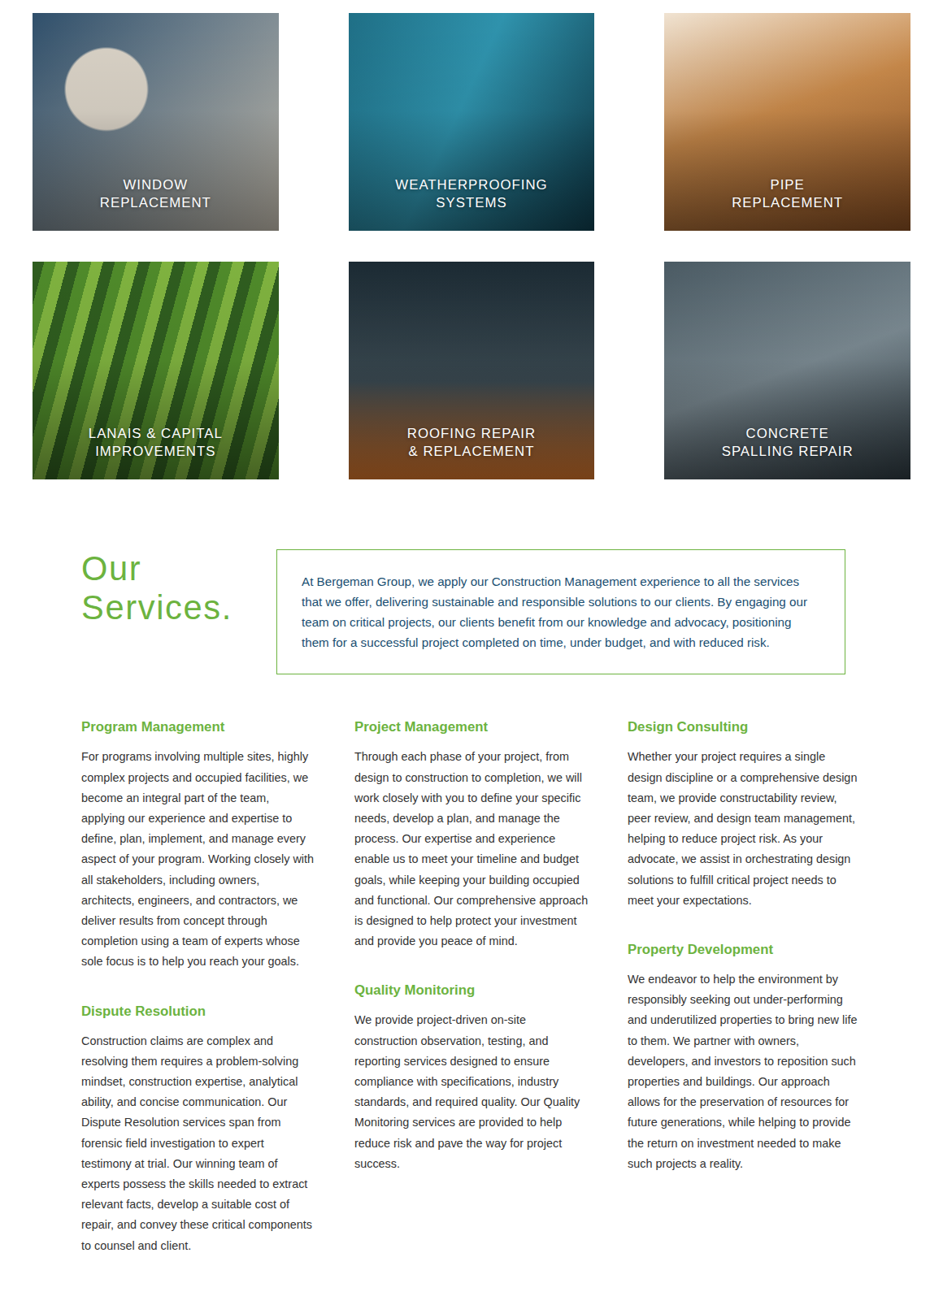Window
Replacement
Weatherproofing
Systems
Pipe
Replacement
Lanais & Capital
Improvements
Roofing Repair
& Replacement
Concrete
Spalling Repair
Our Services.
At Bergeman Group, we apply our Construction Management experience to all the services that we offer, delivering sustainable and responsible solutions to our clients. By engaging our team on critical projects, our clients benefit from our knowledge and advocacy, positioning them for a successful project completed on time, under budget, and with reduced risk.
Program Management
For programs involving multiple sites, highly complex projects and occupied facilities, we become an integral part of the team, applying our experience and expertise to define, plan, implement, and manage every aspect of your program. Working closely with all stakeholders, including owners, architects, engineers, and contractors, we deliver results from concept through completion using a team of experts whose sole focus is to help you reach your goals.
Dispute Resolution
Construction claims are complex and resolving them requires a problem-solving mindset, construction expertise, analytical ability, and concise communication. Our Dispute Resolution services span from forensic field investigation to expert testimony at trial. Our winning team of experts possess the skills needed to extract relevant facts, develop a suitable cost of repair, and convey these critical components to counsel and client.
Project Management
Through each phase of your project, from design to construction to completion, we will work closely with you to define your specific needs, develop a plan, and manage the process. Our expertise and experience enable us to meet your timeline and budget goals, while keeping your building occupied and functional. Our comprehensive approach is designed to help protect your investment and provide you peace of mind.
Quality Monitoring
We provide project-driven on-site construction observation, testing, and reporting services designed to ensure compliance with specifications, industry standards, and required quality. Our Quality Monitoring services are provided to help reduce risk and pave the way for project success.
Design Consulting
Whether your project requires a single design discipline or a comprehensive design team, we provide constructability review, peer review, and design team management, helping to reduce project risk. As your advocate, we assist in orchestrating design solutions to fulfill critical project needs to meet your expectations.
Property Development
We endeavor to help the environment by responsibly seeking out under-performing and underutilized properties to bring new life to them. We partner with owners, developers, and investors to reposition such properties and buildings. Our approach allows for the preservation of resources for future generations, while helping to provide the return on investment needed to make such projects a reality.